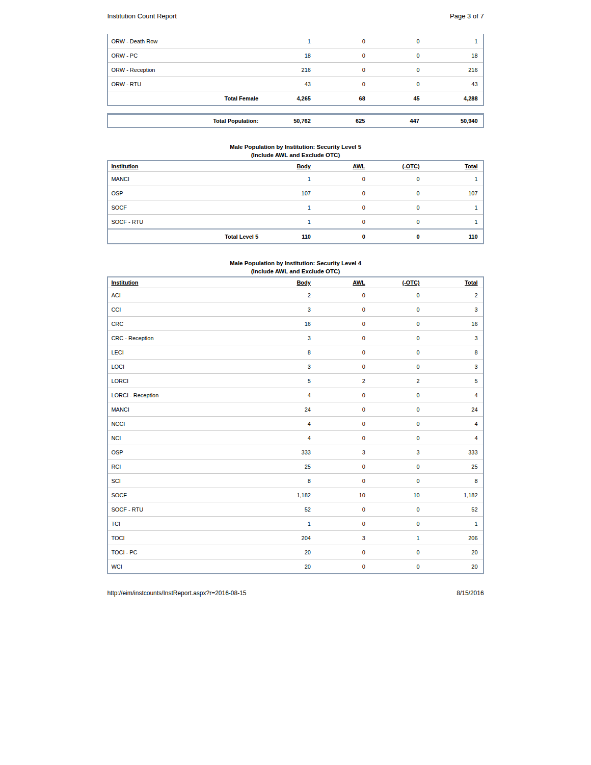Institution Count Report
Page 3 of 7
| ORW - Death Row | 1 | 0 | 0 | 1 |
| ORW - PC | 18 | 0 | 0 | 18 |
| ORW - Reception | 216 | 0 | 0 | 216 |
| ORW - RTU | 43 | 0 | 0 | 43 |
| Total Female | 4,265 | 68 | 45 | 4,288 |
| Total Population: | 50,762 | 625 | 447 | 50,940 |
Male Population by Institution: Security Level 5
(Include AWL and Exclude OTC)
| Institution | Body | AWL | (-OTC) | Total |
| --- | --- | --- | --- | --- |
| MANCI | 1 | 0 | 0 | 1 |
| OSP | 107 | 0 | 0 | 107 |
| SOCF | 1 | 0 | 0 | 1 |
| SOCF - RTU | 1 | 0 | 0 | 1 |
| Total Level 5 | 110 | 0 | 0 | 110 |
Male Population by Institution: Security Level 4
(Include AWL and Exclude OTC)
| Institution | Body | AWL | (-OTC) | Total |
| --- | --- | --- | --- | --- |
| ACI | 2 | 0 | 0 | 2 |
| CCI | 3 | 0 | 0 | 3 |
| CRC | 16 | 0 | 0 | 16 |
| CRC - Reception | 3 | 0 | 0 | 3 |
| LECI | 8 | 0 | 0 | 8 |
| LOCI | 3 | 0 | 0 | 3 |
| LORCI | 5 | 2 | 2 | 5 |
| LORCI - Reception | 4 | 0 | 0 | 4 |
| MANCI | 24 | 0 | 0 | 24 |
| NCCI | 4 | 0 | 0 | 4 |
| NCI | 4 | 0 | 0 | 4 |
| OSP | 333 | 3 | 3 | 333 |
| RCI | 25 | 0 | 0 | 25 |
| SCI | 8 | 0 | 0 | 8 |
| SOCF | 1,182 | 10 | 10 | 1,182 |
| SOCF - RTU | 52 | 0 | 0 | 52 |
| TCI | 1 | 0 | 0 | 1 |
| TOCI | 204 | 3 | 1 | 206 |
| TOCI - PC | 20 | 0 | 0 | 20 |
| WCI | 20 | 0 | 0 | 20 |
http://eim/instcounts/InstReport.aspx?r=2016-08-15
8/15/2016